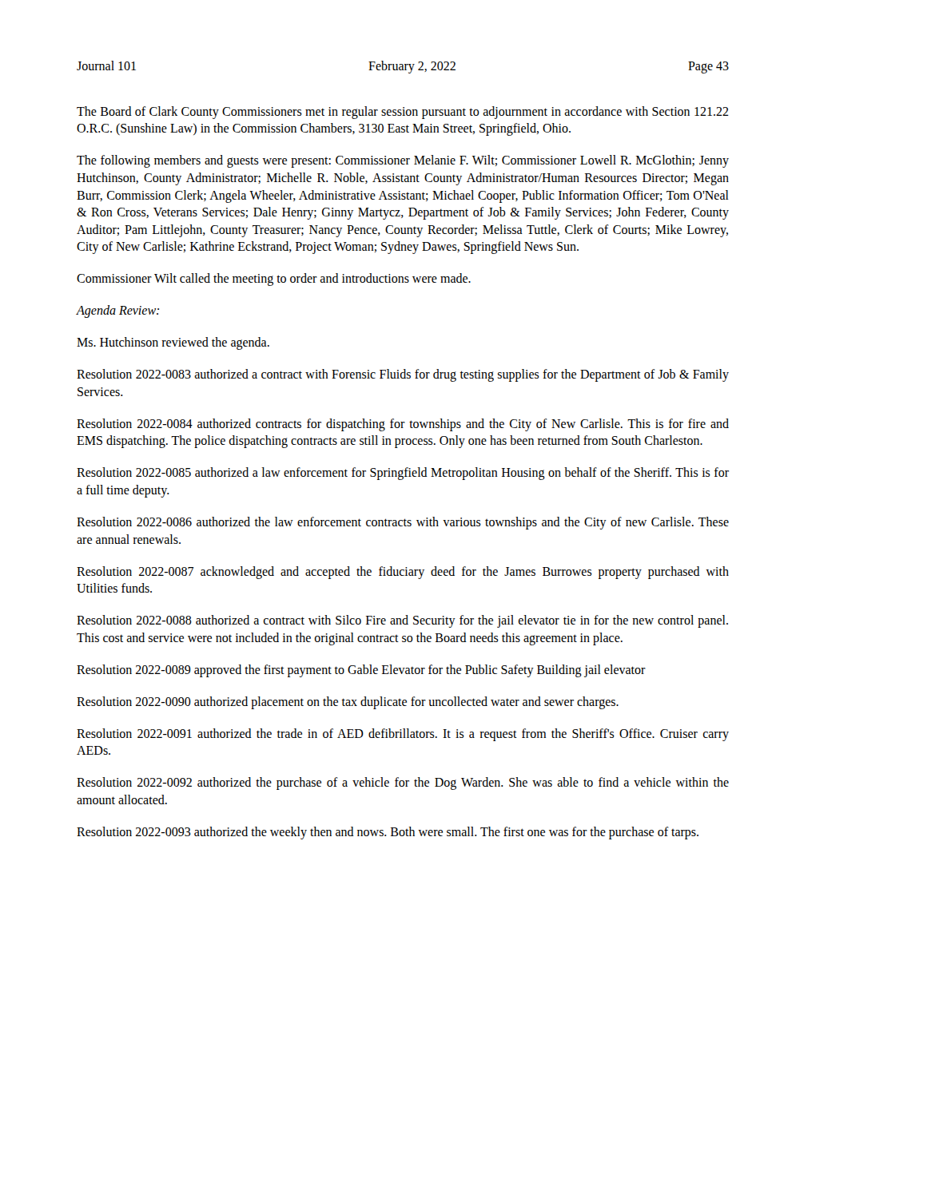Journal 101 February 2, 2022 Page 43
The Board of Clark County Commissioners met in regular session pursuant to adjournment in accordance with Section 121.22 O.R.C. (Sunshine Law) in the Commission Chambers, 3130 East Main Street, Springfield, Ohio.
The following members and guests were present: Commissioner Melanie F. Wilt; Commissioner Lowell R. McGlothin; Jenny Hutchinson, County Administrator; Michelle R. Noble, Assistant County Administrator/Human Resources Director; Megan Burr, Commission Clerk; Angela Wheeler, Administrative Assistant; Michael Cooper, Public Information Officer; Tom O'Neal & Ron Cross, Veterans Services; Dale Henry; Ginny Martycz, Department of Job & Family Services; John Federer, County Auditor; Pam Littlejohn, County Treasurer; Nancy Pence, County Recorder; Melissa Tuttle, Clerk of Courts; Mike Lowrey, City of New Carlisle; Kathrine Eckstrand, Project Woman; Sydney Dawes, Springfield News Sun.
Commissioner Wilt called the meeting to order and introductions were made.
Agenda Review:
Ms. Hutchinson reviewed the agenda.
Resolution 2022-0083 authorized a contract with Forensic Fluids for drug testing supplies for the Department of Job & Family Services.
Resolution 2022-0084 authorized contracts for dispatching for townships and the City of New Carlisle. This is for fire and EMS dispatching. The police dispatching contracts are still in process. Only one has been returned from South Charleston.
Resolution 2022-0085 authorized a law enforcement for Springfield Metropolitan Housing on behalf of the Sheriff. This is for a full time deputy.
Resolution 2022-0086 authorized the law enforcement contracts with various townships and the City of new Carlisle. These are annual renewals.
Resolution 2022-0087 acknowledged and accepted the fiduciary deed for the James Burrowes property purchased with Utilities funds.
Resolution 2022-0088 authorized a contract with Silco Fire and Security for the jail elevator tie in for the new control panel. This cost and service were not included in the original contract so the Board needs this agreement in place.
Resolution 2022-0089 approved the first payment to Gable Elevator for the Public Safety Building jail elevator
Resolution 2022-0090 authorized placement on the tax duplicate for uncollected water and sewer charges.
Resolution 2022-0091 authorized the trade in of AED defibrillators. It is a request from the Sheriff's Office. Cruiser carry AEDs.
Resolution 2022-0092 authorized the purchase of a vehicle for the Dog Warden. She was able to find a vehicle within the amount allocated.
Resolution 2022-0093 authorized the weekly then and nows. Both were small. The first one was for the purchase of tarps.